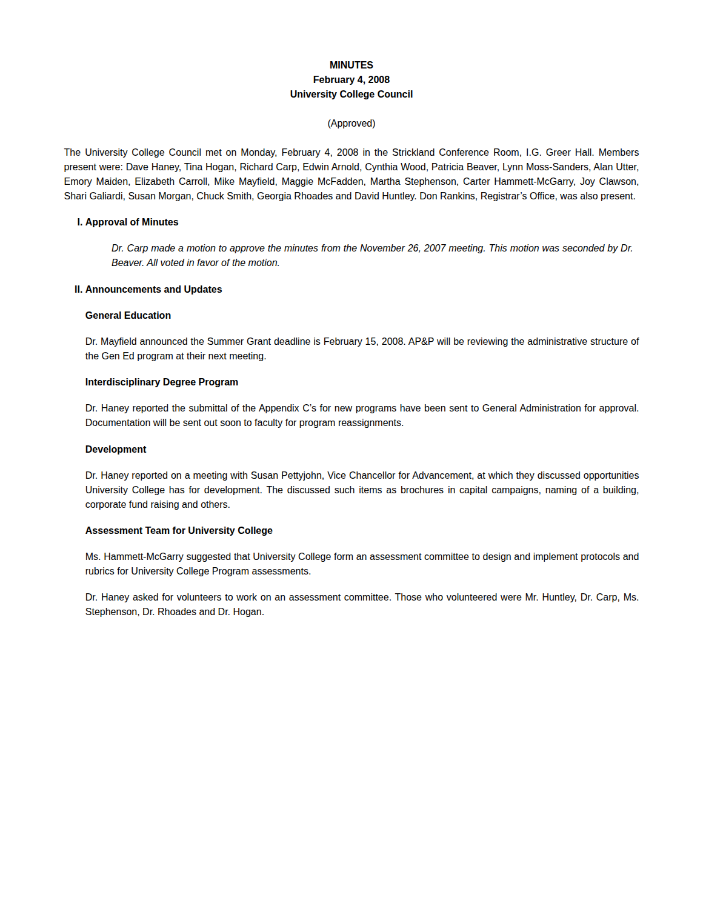MINUTES
February 4, 2008
University College Council
(Approved)
The University College Council met on Monday, February 4, 2008 in the Strickland Conference Room, I.G. Greer Hall. Members present were: Dave Haney, Tina Hogan, Richard Carp, Edwin Arnold, Cynthia Wood, Patricia Beaver, Lynn Moss-Sanders, Alan Utter, Emory Maiden, Elizabeth Carroll, Mike Mayfield, Maggie McFadden, Martha Stephenson, Carter Hammett-McGarry, Joy Clawson, Shari Galiardi, Susan Morgan, Chuck Smith, Georgia Rhoades and David Huntley. Don Rankins, Registrar’s Office, was also present.
Approval of Minutes
Dr. Carp made a motion to approve the minutes from the November 26, 2007 meeting. This motion was seconded by Dr. Beaver. All voted in favor of the motion.
Announcements and Updates
General Education
Dr. Mayfield announced the Summer Grant deadline is February 15, 2008. AP&P will be reviewing the administrative structure of the Gen Ed program at their next meeting.
Interdisciplinary Degree Program
Dr. Haney reported the submittal of the Appendix C’s for new programs have been sent to General Administration for approval. Documentation will be sent out soon to faculty for program reassignments.
Development
Dr. Haney reported on a meeting with Susan Pettyjohn, Vice Chancellor for Advancement, at which they discussed opportunities University College has for development. The discussed such items as brochures in capital campaigns, naming of a building, corporate fund raising and others.
Assessment Team for University College
Ms. Hammett-McGarry suggested that University College form an assessment committee to design and implement protocols and rubrics for University College Program assessments.
Dr. Haney asked for volunteers to work on an assessment committee. Those who volunteered were Mr. Huntley, Dr. Carp, Ms. Stephenson, Dr. Rhoades and Dr. Hogan.